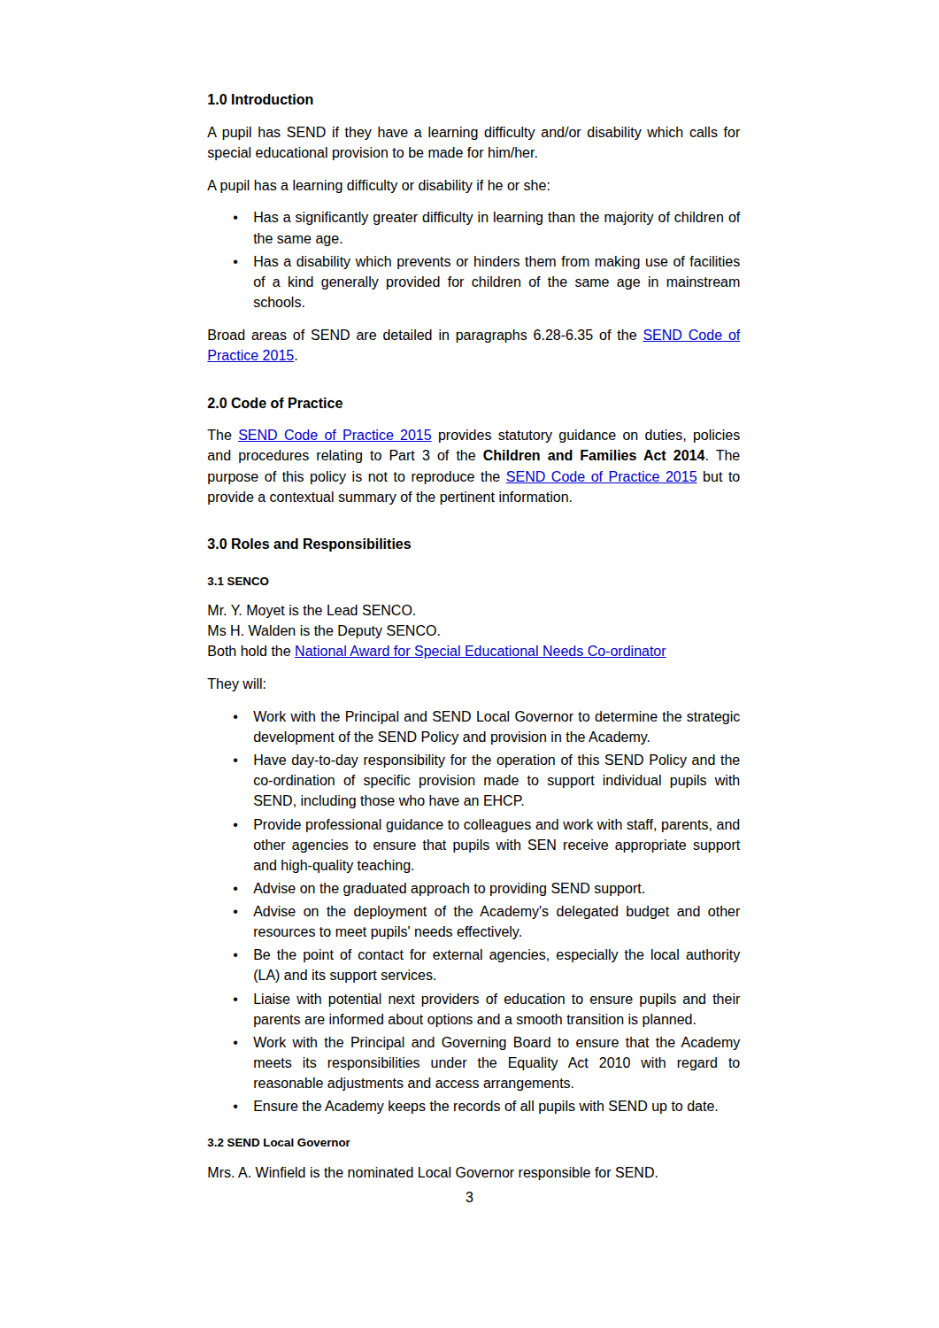1.0 Introduction
A pupil has SEND if they have a learning difficulty and/or disability which calls for special educational provision to be made for him/her.
A pupil has a learning difficulty or disability if he or she:
Has a significantly greater difficulty in learning than the majority of children of the same age.
Has a disability which prevents or hinders them from making use of facilities of a kind generally provided for children of the same age in mainstream schools.
Broad areas of SEND are detailed in paragraphs 6.28-6.35 of the SEND Code of Practice 2015.
2.0 Code of Practice
The SEND Code of Practice 2015 provides statutory guidance on duties, policies and procedures relating to Part 3 of the Children and Families Act 2014. The purpose of this policy is not to reproduce the SEND Code of Practice 2015 but to provide a contextual summary of the pertinent information.
3.0 Roles and Responsibilities
3.1 SENCO
Mr. Y. Moyet is the Lead SENCO.
Ms H. Walden is the Deputy SENCO.
Both hold the National Award for Special Educational Needs Co-ordinator
They will:
Work with the Principal and SEND Local Governor to determine the strategic development of the SEND Policy and provision in the Academy.
Have day-to-day responsibility for the operation of this SEND Policy and the co-ordination of specific provision made to support individual pupils with SEND, including those who have an EHCP.
Provide professional guidance to colleagues and work with staff, parents, and other agencies to ensure that pupils with SEN receive appropriate support and high-quality teaching.
Advise on the graduated approach to providing SEND support.
Advise on the deployment of the Academy's delegated budget and other resources to meet pupils' needs effectively.
Be the point of contact for external agencies, especially the local authority (LA) and its support services.
Liaise with potential next providers of education to ensure pupils and their parents are informed about options and a smooth transition is planned.
Work with the Principal and Governing Board to ensure that the Academy meets its responsibilities under the Equality Act 2010 with regard to reasonable adjustments and access arrangements.
Ensure the Academy keeps the records of all pupils with SEND up to date.
3.2 SEND Local Governor
Mrs. A. Winfield is the nominated Local Governor responsible for SEND.
3